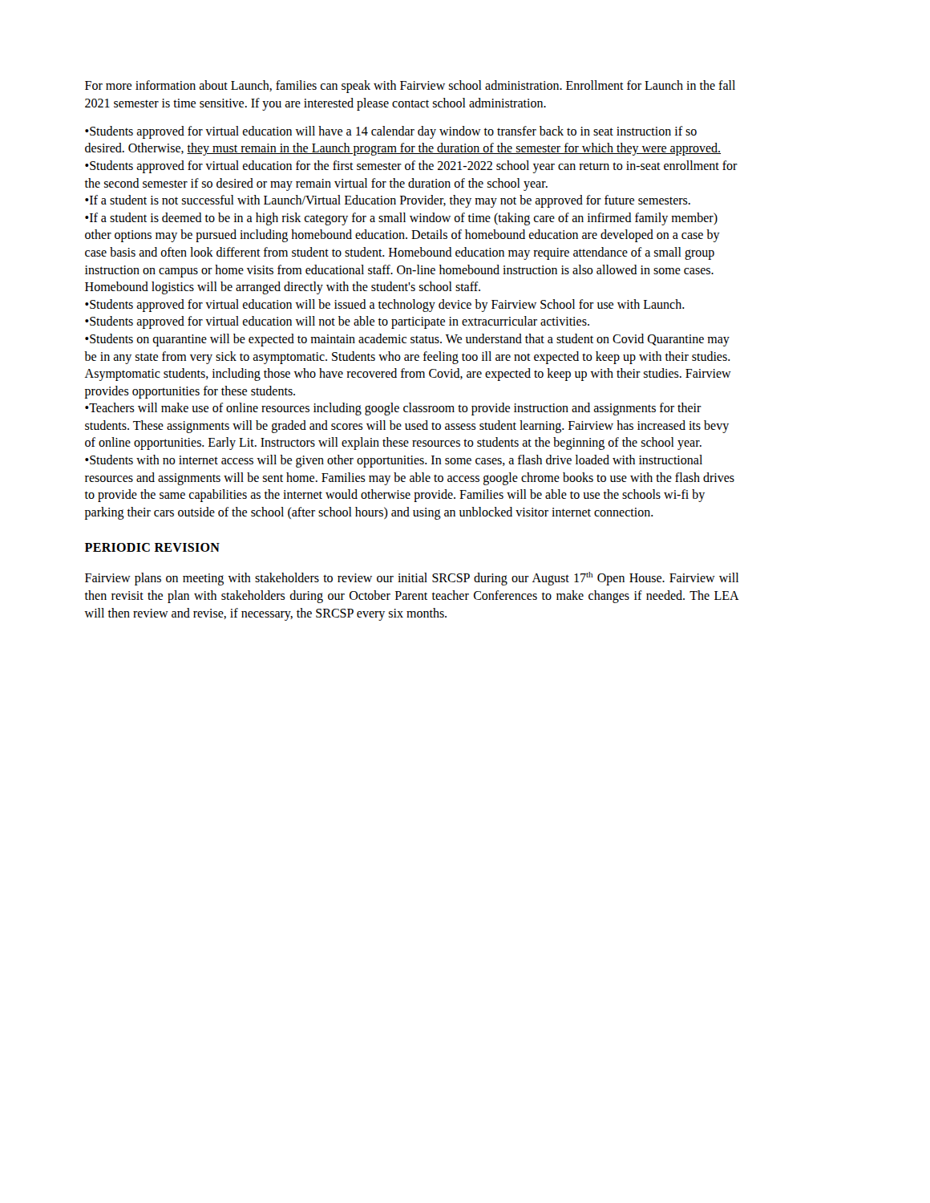For more information about Launch, families can speak with Fairview school administration. Enrollment for Launch in the fall 2021 semester is time sensitive. If you are interested please contact school administration.
Students approved for virtual education will have a 14 calendar day window to transfer back to in seat instruction if so desired. Otherwise, they must remain in the Launch program for the duration of the semester for which they were approved.
Students approved for virtual education for the first semester of the 2021-2022 school year can return to in-seat enrollment for the second semester if so desired or may remain virtual for the duration of the school year.
If a student is not successful with Launch/Virtual Education Provider, they may not be approved for future semesters.
If a student is deemed to be in a high risk category for a small window of time (taking care of an infirmed family member) other options may be pursued including homebound education. Details of homebound education are developed on a case by case basis and often look different from student to student. Homebound education may require attendance of a small group instruction on campus or home visits from educational staff. On-line homebound instruction is also allowed in some cases. Homebound logistics will be arranged directly with the student's school staff.
Students approved for virtual education will be issued a technology device by Fairview School for use with Launch.
Students approved for virtual education will not be able to participate in extracurricular activities.
Students on quarantine will be expected to maintain academic status. We understand that a student on Covid Quarantine may be in any state from very sick to asymptomatic. Students who are feeling too ill are not expected to keep up with their studies. Asymptomatic students, including those who have recovered from Covid, are expected to keep up with their studies. Fairview provides opportunities for these students.
Teachers will make use of online resources including google classroom to provide instruction and assignments for their students. These assignments will be graded and scores will be used to assess student learning. Fairview has increased its bevy of online opportunities. Early Lit. Instructors will explain these resources to students at the beginning of the school year.
Students with no internet access will be given other opportunities. In some cases, a flash drive loaded with instructional resources and assignments will be sent home. Families may be able to access google chrome books to use with the flash drives to provide the same capabilities as the internet would otherwise provide. Families will be able to use the schools wi-fi by parking their cars outside of the school (after school hours) and using an unblocked visitor internet connection.
PERIODIC REVISION
Fairview plans on meeting with stakeholders to review our initial SRCSP during our August 17th Open House. Fairview will then revisit the plan with stakeholders during our October Parent teacher Conferences to make changes if needed. The LEA will then review and revise, if necessary, the SRCSP every six months.